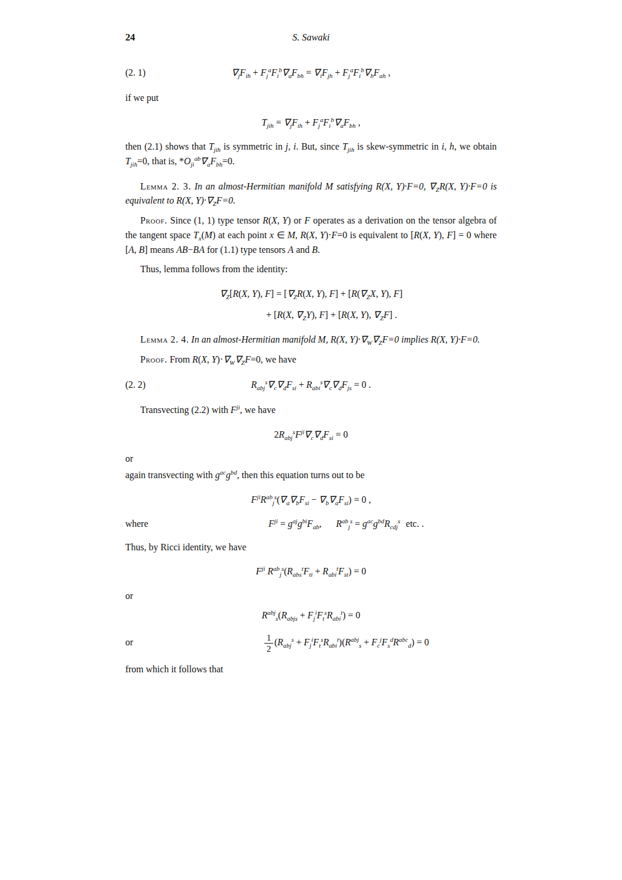24
S. Sawaki
(2. 1) ∇jFih + FjaFib∇aFbh = ∇iFjh + FjaFib∇bFah ,
if we put
Tjih = ∇jFih + FjaFib∇aFbh ,
then (2.1) shows that Tjih is symmetric in j, i. But, since Tjih is skew-symmetric in i, h, we obtain Tjih=0, that is, *Ojiab∇aFbh=0.
Lemma 2. 3. In an almost-Hermitian manifold M satisfying R(X, Y)·F=0, ∇ZR(X, Y)·F=0 is equivalent to R(X, Y)·∇ZF=0.
Proof. Since (1, 1) type tensor R(X, Y) or F operates as a derivation on the tensor algebra of the tangent space Tx(M) at each point x ∈ M, R(X, Y)·F=0 is equivalent to [R(X, Y), F] = 0 where [A, B] means AB−BA for (1.1) type tensors A and B.
Thus, lemma follows from the identity:
∇Z[R(X, Y), F] = [∇ZR(X, Y), F] + [R(∇ZX, Y), F]
+ [R(X, ∇ZY), F] + [R(X, Y), ∇ZF] .
Lemma 2. 4. In an almost-Hermitian manifold M, R(X, Y)·∇W∇ZF=0 implies R(X, Y)·F=0.
Proof. From R(X, Y)·∇W∇ZF=0, we have
(2. 2) Rabjs∇c∇dFsi + Rabis∇c∇dFjs = 0 .
Transvecting (2.2) with Fji, we have
2RabjsFji∇c∇dFsi = 0
or
again transvecting with gacgbd, then this equation turns out to be
FjiRabjs(∇a∇bFsi − ∇b∇aFsi) = 0 ,
where
Fji = gajgbiFab, Rabjs = gacgbdRcdjs etc. .
Thus, by Ricci identity, we have
Fji Rabjs(RabstFti + RabitFst) = 0
or
Rabjs(Rabjs + FjiFtsRabit) = 0
or
12(Rabjs + FjiFtsRabit)(Rabjs + FcjFsdRabcd) = 0
from which it follows that